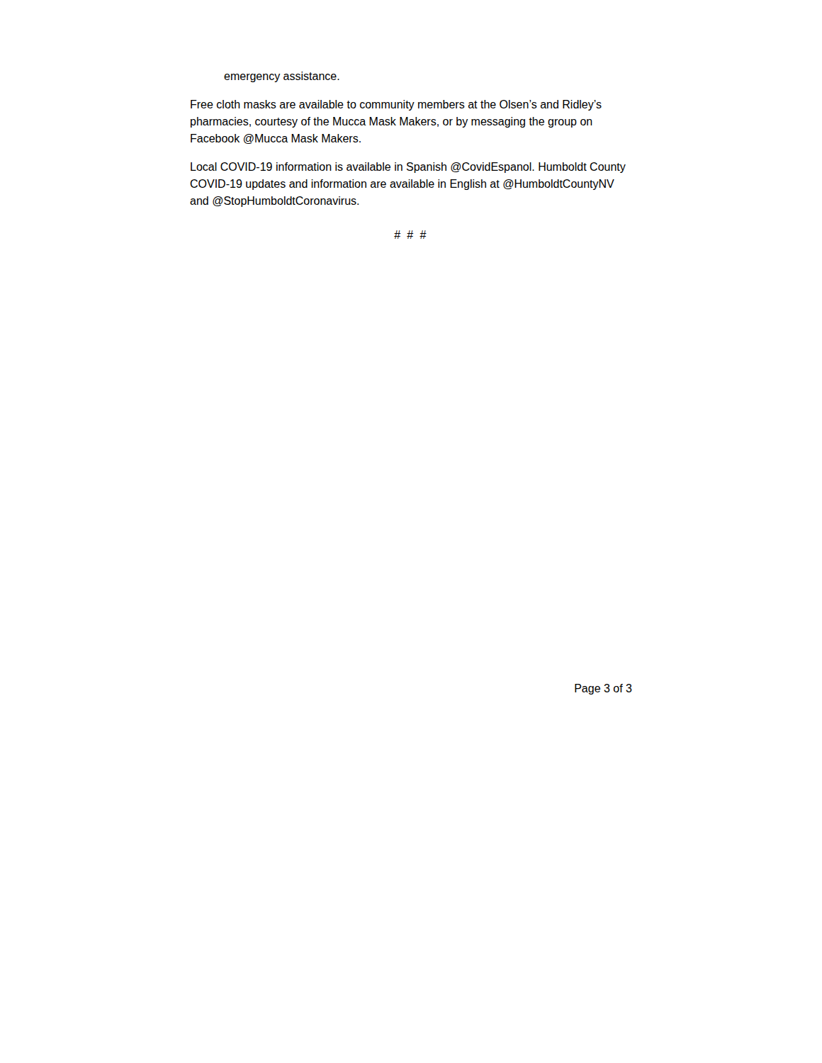emergency assistance.
Free cloth masks are available to community members at the Olsen’s and Ridley’s pharmacies, courtesy of the Mucca Mask Makers, or by messaging the group on Facebook @Mucca Mask Makers.
Local COVID-19 information is available in Spanish @CovidEspanol. Humboldt County COVID-19 updates and information are available in English at @HumboldtCountyNV and @StopHumboldtCoronavirus.
# # #
Page 3 of 3